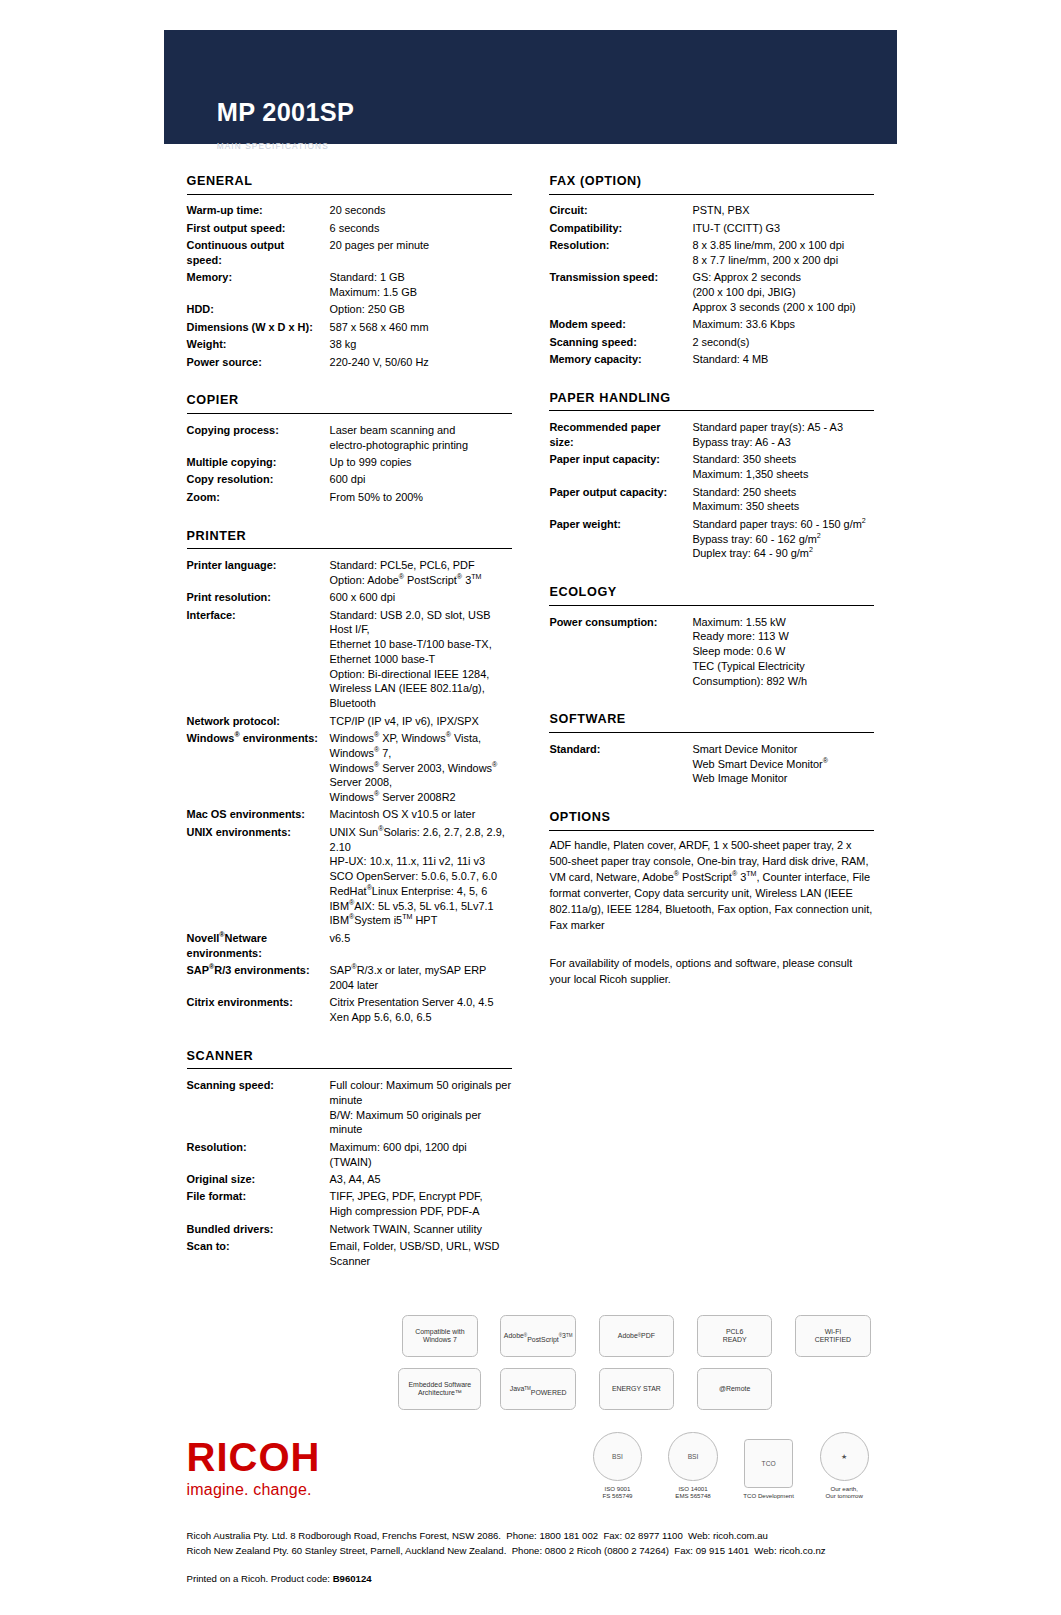MP 2001SP
Main Specifications
General
| Warm-up time: | 20 seconds |
| First output speed: | 6 seconds |
| Continuous output speed: | 20 pages per minute |
| Memory: | Standard: 1 GB Maximum: 1.5 GB |
| HDD: | Option: 250 GB |
| Dimensions (W x D x H): | 587 x 568 x 460 mm |
| Weight: | 38 kg |
| Power source: | 220-240 V, 50/60 Hz |
Copier
| Copying process: | Laser beam scanning and electro-photographic printing |
| Multiple copying: | Up to 999 copies |
| Copy resolution: | 600 dpi |
| Zoom: | From 50% to 200% |
Printer
| Printer language: | Standard: PCL5e, PCL6, PDF Option: Adobe ® PostScript ® 3 TM |
| Print resolution: | 600 x 600 dpi |
| Interface: | Standard: USB 2.0, SD slot, USB Host I/F, Ethernet 10 base-T/100 base-TX, Ethernet 1000 base-T Option: Bi-directional IEEE 1284, Wireless LAN (IEEE 802.11a/g), Bluetooth |
| Network protocol: | TCP/IP (IP v4, IP v6), IPX/SPX |
| Windows ® environments: | Windows ® XP, Windows ® Vista, Windows ® 7, Windows ® Server 2003, Windows ® Server 2008, Windows ® Server 2008R2 |
| Mac OS environments: | Macintosh OS X v10.5 or later |
| UNIX environments: | UNIX Sun ® Solaris: 2.6, 2.7, 2.8, 2.9, 2.10 HP-UX: 10.x, 11.x, 11i v2, 11i v3 SCO OpenServer: 5.0.6, 5.0.7, 6.0 RedHat ® Linux Enterprise: 4, 5, 6 IBM ® AIX: 5L v5.3, 5L v6.1, 5Lv7.1 IBM ® System i5 TM HPT |
| Novell ® Netware environments: | v6.5 |
| SAP ® R/3 environments: | SAP ® R/3.x or later, mySAP ERP 2004 later |
| Citrix environments: | Citrix Presentation Server 4.0, 4.5 Xen App 5.6, 6.0, 6.5 |
Scanner
| Scanning speed: | Full colour: Maximum 50 originals per minute B/W: Maximum 50 originals per minute |
| Resolution: | Maximum: 600 dpi, 1200 dpi (TWAIN) |
| Original size: | A3, A4, A5 |
| File format: | TIFF, JPEG, PDF, Encrypt PDF, High compression PDF, PDF-A |
| Bundled drivers: | Network TWAIN, Scanner utility |
| Scan to: | Email, Folder, USB/SD, URL, WSD Scanner |
Fax (Option)
| Circuit: | PSTN, PBX |
| Compatibility: | ITU-T (CCITT) G3 |
| Resolution: | 8 x 3.85 line/mm, 200 x 100 dpi 8 x 7.7 line/mm, 200 x 200 dpi |
| Transmission speed: | GS: Approx 2 seconds (200 x 100 dpi, JBIG) Approx 3 seconds (200 x 100 dpi) |
| Modem speed: | Maximum: 33.6 Kbps |
| Scanning speed: | 2 second(s) |
| Memory capacity: | Standard: 4 MB |
Paper Handling
| Recommended paper size: | Standard paper tray(s): A5 - A3 Bypass tray: A6 - A3 |
| Paper input capacity: | Standard: 350 sheets Maximum: 1,350 sheets |
| Paper output capacity: | Standard: 250 sheets Maximum: 350 sheets |
| Paper weight: | Standard paper trays: 60 - 150 g/m 2 Bypass tray: 60 - 162 g/m 2 Duplex tray: 64 - 90 g/m 2 |
Ecology
| Power consumption: | Maximum: 1.55 kW Ready more: 113 W Sleep mode: 0.6 W TEC (Typical Electricity Consumption): 892 W/h |
Software
| Standard: | Smart Device Monitor Web Smart Device Monitor ® Web Image Monitor |
Options
ADF handle, Platen cover, ARDF, 1 x 500-sheet paper tray, 2 x 500-sheet paper tray console, One-bin tray, Hard disk drive, RAM, VM card, Netware, Adobe® PostScript® 3TM, Counter interface, File format converter, Copy data sercurity unit, Wireless LAN (IEEE 802.11a/g), IEEE 1284, Bluetooth, Fax option, Fax connection unit, Fax marker
For availability of models, options and software, please consult your local Ricoh supplier.
Compatible with
Windows 7
Adobe®
PostScript®3TM
Adobe® PDF
PCL6
READY
Wi-Fi
CERTIFIED
Embedded Software Architecture™
JavaTM
POWERED
ENERGY STAR
@Remote
RICOH
imagine. change.
BSI
ISO 9001
FS 565749
BSI
ISO 14001
EMS 565748
TCO
TCO Development
★
Our earth,
Our tomorrow
Ricoh Australia Pty. Ltd. 8 Rodborough Road, Frenchs Forest, NSW 2086. Phone: 1800 181 002 Fax: 02 8977 1100 Web: ricoh.com.au
Ricoh New Zealand Pty. 60 Stanley Street, Parnell, Auckland New Zealand. Phone: 0800 2 Ricoh (0800 2 74264) Fax: 09 915 1401 Web: ricoh.co.nz
Printed on a Ricoh. Product code: B960124